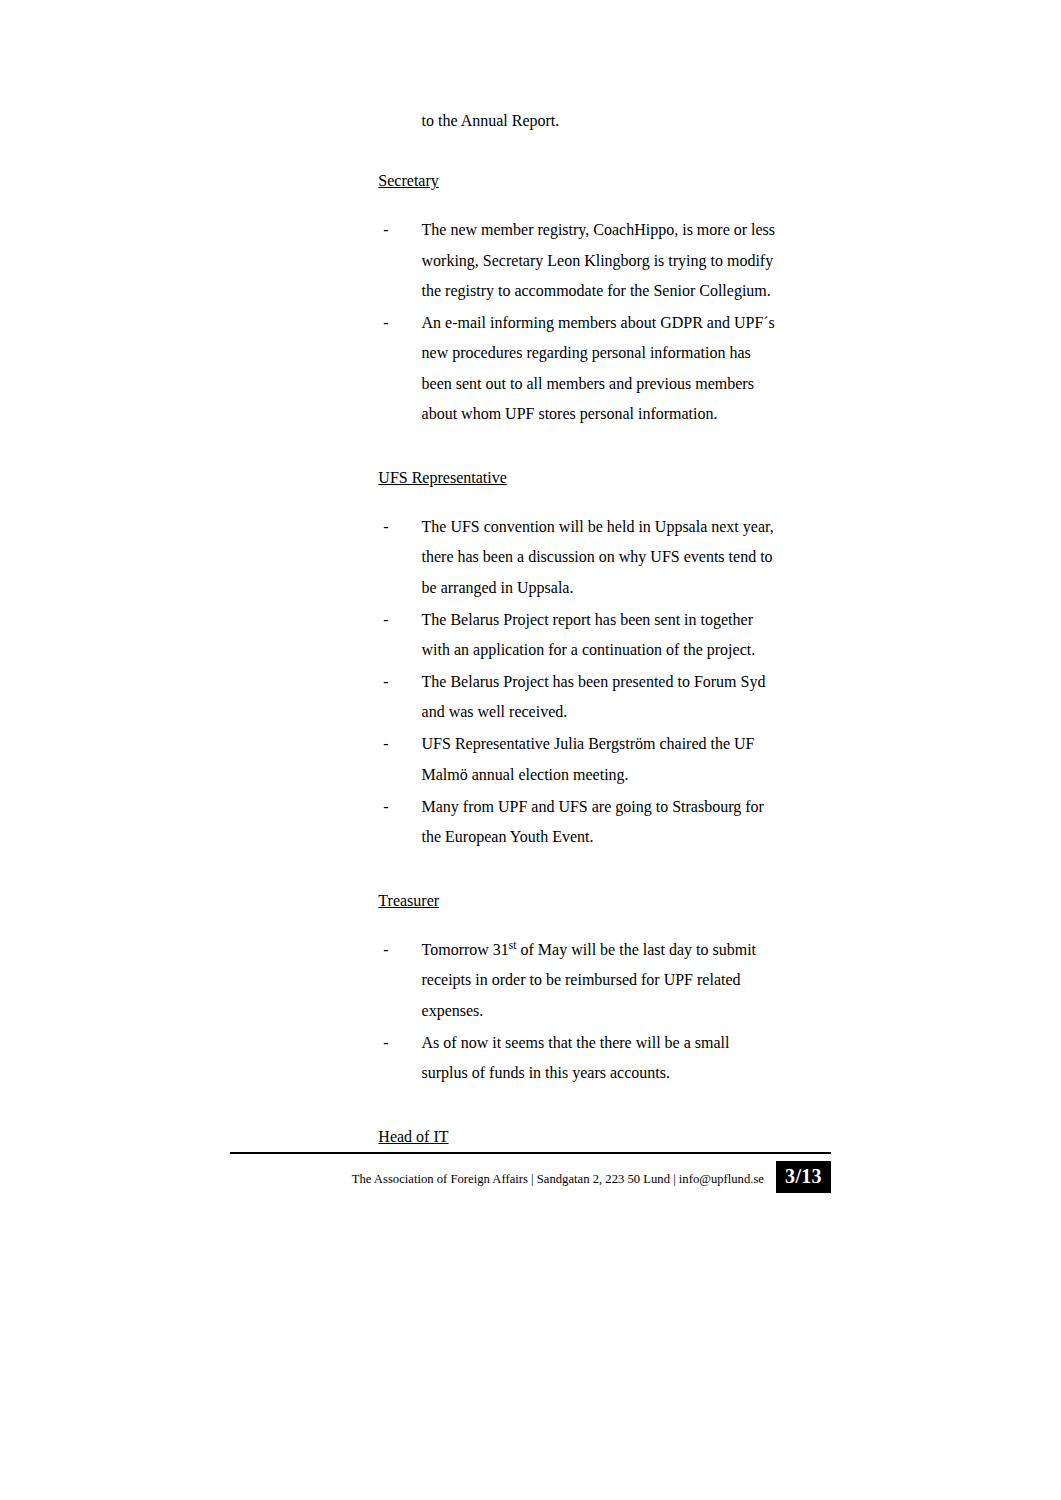to the Annual Report.
Secretary
The new member registry, CoachHippo, is more or less working, Secretary Leon Klingborg is trying to modify the registry to accommodate for the Senior Collegium.
An e-mail informing members about GDPR and UPF´s new procedures regarding personal information has been sent out to all members and previous members about whom UPF stores personal information.
UFS Representative
The UFS convention will be held in Uppsala next year, there has been a discussion on why UFS events tend to be arranged in Uppsala.
The Belarus Project report has been sent in together with an application for a continuation of the project.
The Belarus Project has been presented to Forum Syd and was well received.
UFS Representative Julia Bergström chaired the UF Malmö annual election meeting.
Many from UPF and UFS are going to Strasbourg for the European Youth Event.
Treasurer
Tomorrow 31st of May will be the last day to submit receipts in order to be reimbursed for UPF related expenses.
As of now it seems that the there will be a small surplus of funds in this years accounts.
Head of IT
The Association of Foreign Affairs | Sandgatan 2, 223 50 Lund | info@upflund.se
3/13